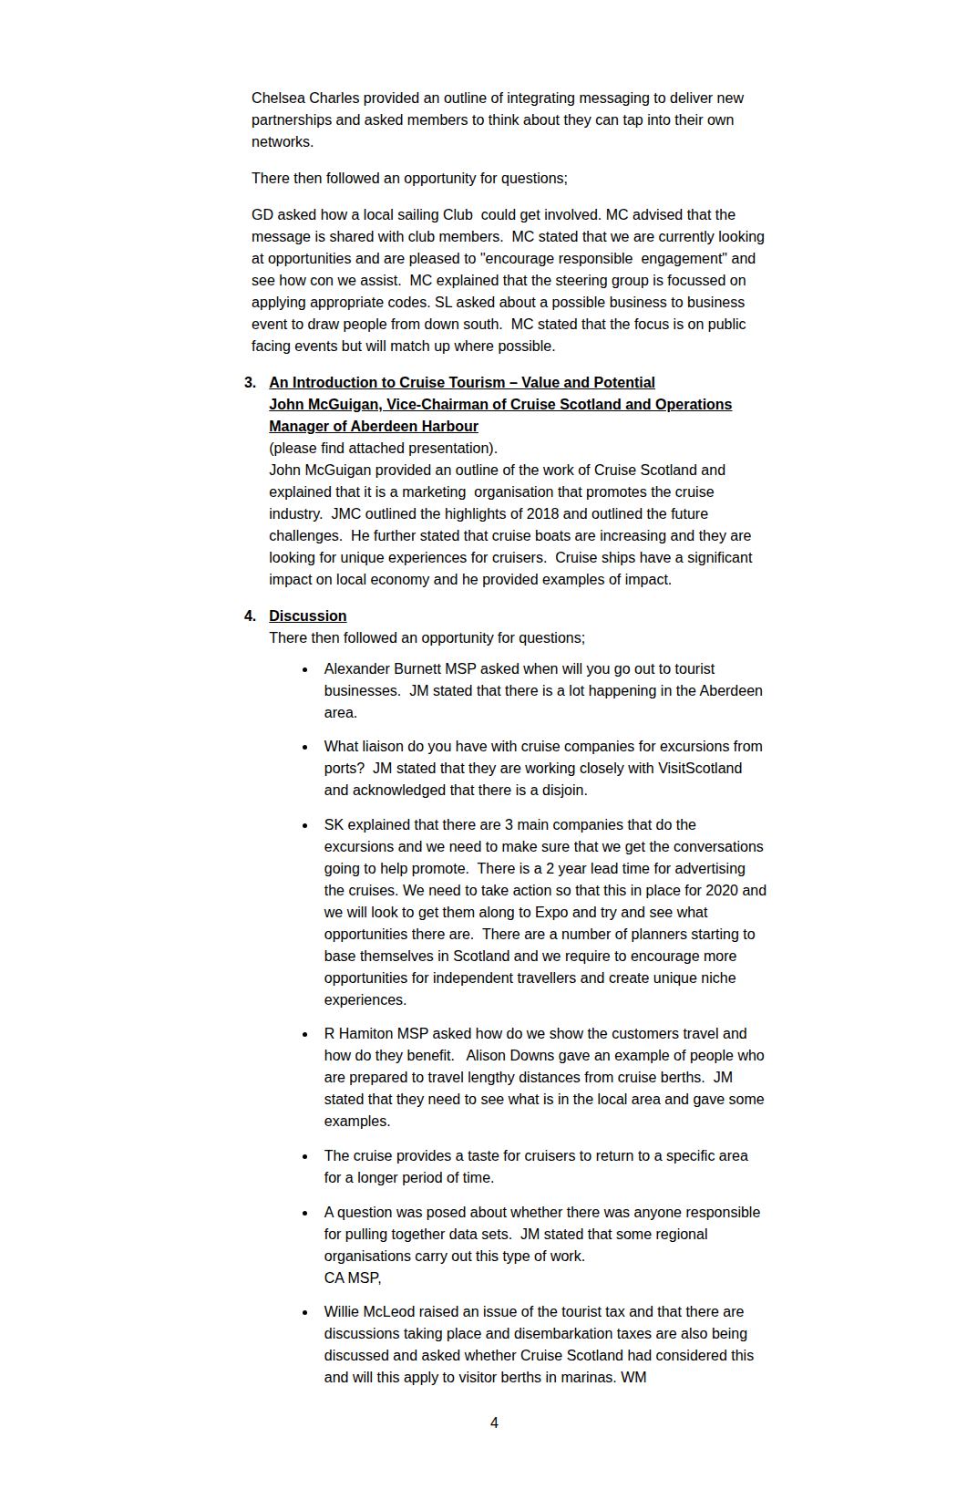Chelsea Charles provided an outline of integrating messaging to deliver new partnerships and asked members to think about they can tap into their own networks.
There then followed an opportunity for questions;
GD asked how a local sailing Club could get involved. MC advised that the message is shared with club members. MC stated that we are currently looking at opportunities and are pleased to "encourage responsible engagement" and see how con we assist. MC explained that the steering group is focussed on applying appropriate codes. SL asked about a possible business to business event to draw people from down south. MC stated that the focus is on public facing events but will match up where possible.
An Introduction to Cruise Tourism – Value and Potential
John McGuigan, Vice-Chairman of Cruise Scotland and Operations Manager of Aberdeen Harbour
(please find attached presentation).
John McGuigan provided an outline of the work of Cruise Scotland and explained that it is a marketing organisation that promotes the cruise industry. JMC outlined the highlights of 2018 and outlined the future challenges. He further stated that cruise boats are increasing and they are looking for unique experiences for cruisers. Cruise ships have a significant impact on local economy and he provided examples of impact.
Discussion
There then followed an opportunity for questions;
Alexander Burnett MSP asked when will you go out to tourist businesses. JM stated that there is a lot happening in the Aberdeen area.
What liaison do you have with cruise companies for excursions from ports? JM stated that they are working closely with VisitScotland and acknowledged that there is a disjoin.
SK explained that there are 3 main companies that do the excursions and we need to make sure that we get the conversations going to help promote. There is a 2 year lead time for advertising the cruises. We need to take action so that this in place for 2020 and we will look to get them along to Expo and try and see what opportunities there are. There are a number of planners starting to base themselves in Scotland and we require to encourage more opportunities for independent travellers and create unique niche experiences.
R Hamiton MSP asked how do we show the customers travel and how do they benefit. Alison Downs gave an example of people who are prepared to travel lengthy distances from cruise berths. JM stated that they need to see what is in the local area and gave some examples.
The cruise provides a taste for cruisers to return to a specific area for a longer period of time.
A question was posed about whether there was anyone responsible for pulling together data sets. JM stated that some regional organisations carry out this type of work.
CA MSP,
Willie McLeod raised an issue of the tourist tax and that there are discussions taking place and disembarkation taxes are also being discussed and asked whether Cruise Scotland had considered this and will this apply to visitor berths in marinas. WM
4